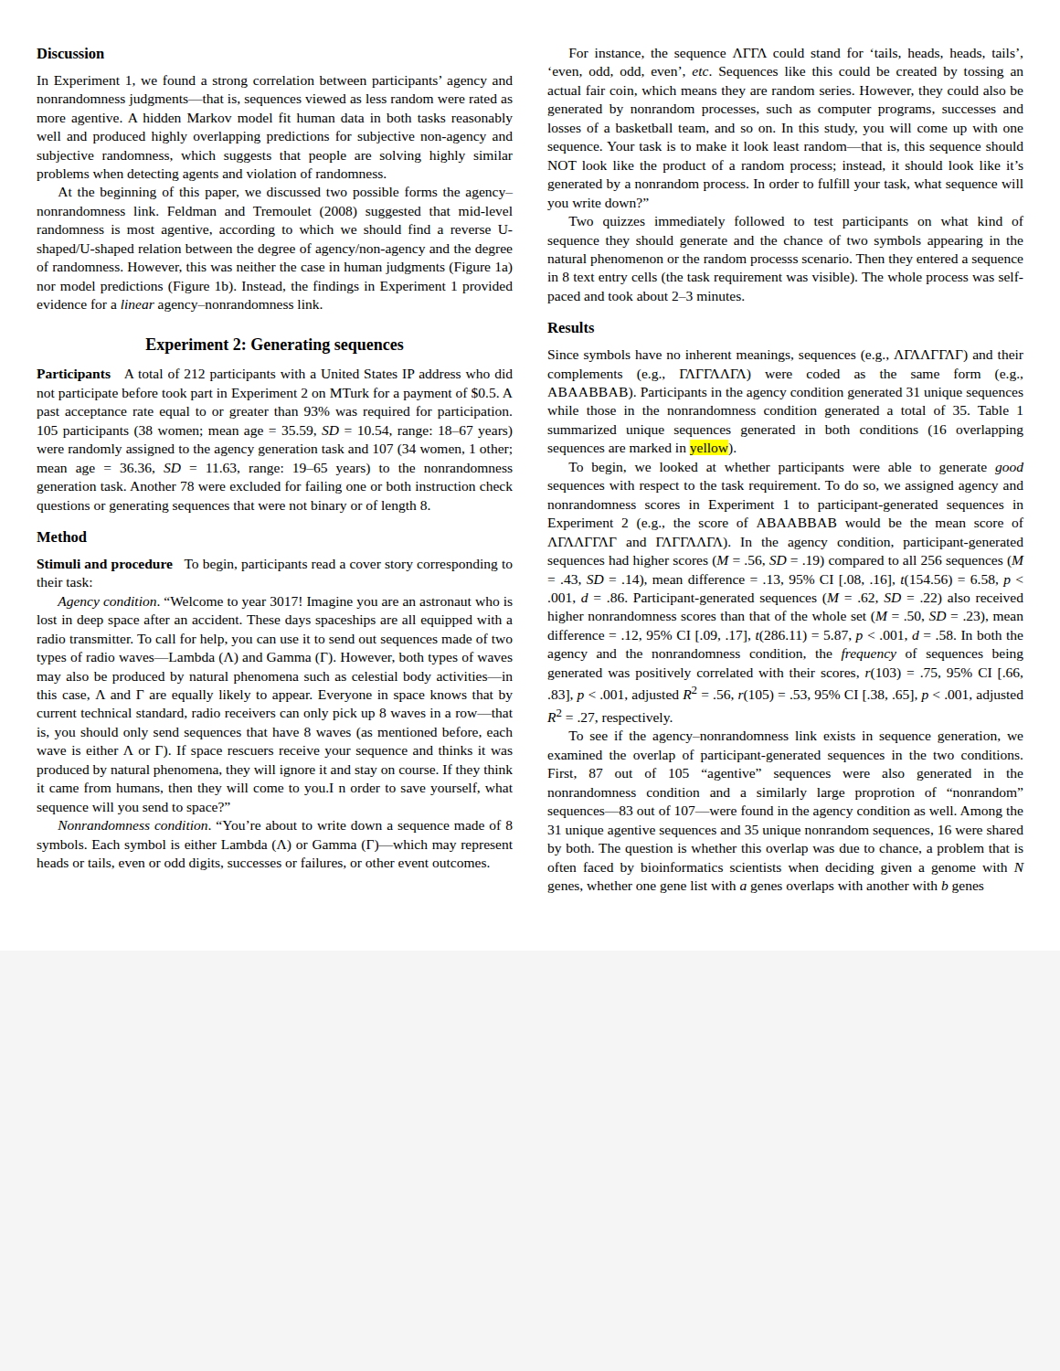Discussion
In Experiment 1, we found a strong correlation between participants’ agency and nonrandomness judgments—that is, sequences viewed as less random were rated as more agentive. A hidden Markov model fit human data in both tasks reasonably well and produced highly overlapping predictions for subjective non-agency and subjective randomness, which suggests that people are solving highly similar problems when detecting agents and violation of randomness.
At the beginning of this paper, we discussed two possible forms the agency–nonrandomness link. Feldman and Tremoulet (2008) suggested that mid-level randomness is most agentive, according to which we should find a reverse U-shaped/U-shaped relation between the degree of agency/non-agency and the degree of randomness. However, this was neither the case in human judgments (Figure 1a) nor model predictions (Figure 1b). Instead, the findings in Experiment 1 provided evidence for a linear agency–nonrandomness link.
Experiment 2: Generating sequences
Participants A total of 212 participants with a United States IP address who did not participate before took part in Experiment 2 on MTurk for a payment of $0.5. A past acceptance rate equal to or greater than 93% was required for participation. 105 participants (38 women; mean age = 35.59, SD = 10.54, range: 18–67 years) were randomly assigned to the agency generation task and 107 (34 women, 1 other; mean age = 36.36, SD = 11.63, range: 19–65 years) to the nonrandomness generation task. Another 78 were excluded for failing one or both instruction check questions or generating sequences that were not binary or of length 8.
Method
Stimuli and procedure To begin, participants read a cover story corresponding to their task:
Agency condition. “Welcome to year 3017! Imagine you are an astronaut who is lost in deep space after an accident. These days spaceships are all equipped with a radio transmitter. To call for help, you can use it to send out sequences made of two types of radio waves—Lambda (Λ) and Gamma (Γ). However, both types of waves may also be produced by natural phenomena such as celestial body activities—in this case, Λ and Γ are equally likely to appear. Everyone in space knows that by current technical standard, radio receivers can only pick up 8 waves in a row—that is, you should only send sequences that have 8 waves (as mentioned before, each wave is either Λ or Γ). If space rescuers receive your sequence and thinks it was produced by natural phenomena, they will ignore it and stay on course. If they think it came from humans, then they will come to you.I n order to save yourself, what sequence will you send to space?”
Nonrandomness condition. “You’re about to write down a sequence made of 8 symbols. Each symbol is either Lambda (Λ) or Gamma (Γ)—which may represent heads or tails, even or odd digits, successes or failures, or other event outcomes.
For instance, the sequence ΛΓΓΛ could stand for ‘tails, heads, heads, tails’, ‘even, odd, odd, even’, etc. Sequences like this could be created by tossing an actual fair coin, which means they are random series. However, they could also be generated by nonrandom processes, such as computer programs, successes and losses of a basketball team, and so on. In this study, you will come up with one sequence. Your task is to make it look least random—that is, this sequence should NOT look like the product of a random process; instead, it should look like it’s generated by a nonrandom process. In order to fulfill your task, what sequence will you write down?”
Two quizzes immediately followed to test participants on what kind of sequence they should generate and the chance of two symbols appearing in the natural phenomenon or the random processs scenario. Then they entered a sequence in 8 text entry cells (the task requirement was visible). The whole process was self-paced and took about 2–3 minutes.
Results
Since symbols have no inherent meanings, sequences (e.g., ΛΓΛΛΓΓΛΓ) and their complements (e.g., ΓΛΓΓΛΛΓΛ) were coded as the same form (e.g., ABAABBAB). Participants in the agency condition generated 31 unique sequences while those in the nonrandomness condition generated a total of 35. Table 1 summarized unique sequences generated in both conditions (16 overlapping sequences are marked in yellow).
To begin, we looked at whether participants were able to generate good sequences with respect to the task requirement. To do so, we assigned agency and nonrandomness scores in Experiment 1 to participant-generated sequences in Experiment 2 (e.g., the score of ABAABBAB would be the mean score of ΛΓΛΛΓΓΛΓ and ΓΛΓΓΛΛΓΛ). In the agency condition, participant-generated sequences had higher scores (M = .56, SD = .19) compared to all 256 sequences (M = .43, SD = .14), mean difference = .13, 95% CI [.08, .16], t(154.56) = 6.58, p < .001, d = .86. Participant-generated sequences (M = .62, SD = .22) also received higher nonrandomness scores than that of the whole set (M = .50, SD = .23), mean difference = .12, 95% CI [.09, .17], t(286.11) = 5.87, p < .001, d = .58. In both the agency and the nonrandomness condition, the frequency of sequences being generated was positively correlated with their scores, r(103) = .75, 95% CI [.66, .83], p < .001, adjusted R2 = .56, r(105) = .53, 95% CI [.38, .65], p < .001, adjusted R2 = .27, respectively.
To see if the agency–nonrandomness link exists in sequence generation, we examined the overlap of participant-generated sequences in the two conditions. First, 87 out of 105 “agentive” sequences were also generated in the nonrandomness condition and a similarly large proprotion of “nonrandom” sequences—83 out of 107—were found in the agency condition as well. Among the 31 unique agentive sequences and 35 unique nonrandom sequences, 16 were shared by both. The question is whether this overlap was due to chance, a problem that is often faced by bioinformatics scientists when deciding given a genome with N genes, whether one gene list with a genes overlaps with another with b genes